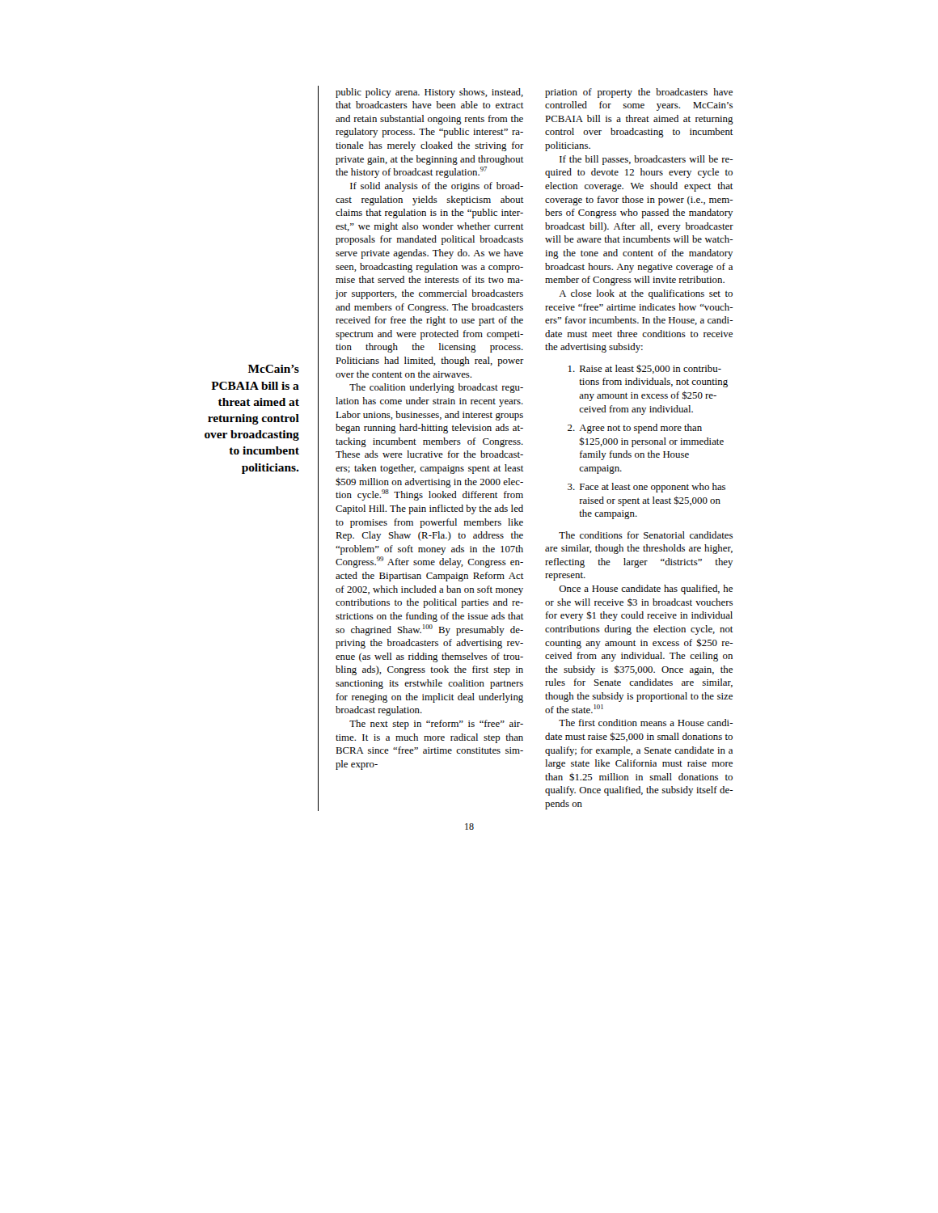McCain’s
PCBAIA bill is a
threat aimed at
returning control
over broadcasting
to incumbent
politicians.
public policy arena. History shows, instead, that broadcasters have been able to extract and retain substantial ongoing rents from the regulatory process. The “public interest” rationale has merely cloaked the striving for private gain, at the beginning and throughout the history of broadcast regulation.97
If solid analysis of the origins of broadcast regulation yields skepticism about claims that regulation is in the “public interest,” we might also wonder whether current proposals for mandated political broadcasts serve private agendas. They do. As we have seen, broadcasting regulation was a compromise that served the interests of its two major supporters, the commercial broadcasters and members of Congress. The broadcasters received for free the right to use part of the spectrum and were protected from competition through the licensing process. Politicians had limited, though real, power over the content on the airwaves.
The coalition underlying broadcast regulation has come under strain in recent years. Labor unions, businesses, and interest groups began running hard-hitting television ads attacking incumbent members of Congress. These ads were lucrative for the broadcasters; taken together, campaigns spent at least $509 million on advertising in the 2000 election cycle.98 Things looked different from Capitol Hill. The pain inflicted by the ads led to promises from powerful members like Rep. Clay Shaw (R-Fla.) to address the “problem” of soft money ads in the 107th Congress.99 After some delay, Congress enacted the Bipartisan Campaign Reform Act of 2002, which included a ban on soft money contributions to the political parties and restrictions on the funding of the issue ads that so chagrined Shaw.100 By presumably depriving the broadcasters of advertising revenue (as well as ridding themselves of troubling ads), Congress took the first step in sanctioning its erstwhile coalition partners for reneging on the implicit deal underlying broadcast regulation.
The next step in “reform” is “free” airtime. It is a much more radical step than BCRA since “free” airtime constitutes simple expro-
priation of property the broadcasters have controlled for some years. McCain’s PCBAIA bill is a threat aimed at returning control over broadcasting to incumbent politicians.
If the bill passes, broadcasters will be required to devote 12 hours every cycle to election coverage. We should expect that coverage to favor those in power (i.e., members of Congress who passed the mandatory broadcast bill). After all, every broadcaster will be aware that incumbents will be watching the tone and content of the mandatory broadcast hours. Any negative coverage of a member of Congress will invite retribution.
A close look at the qualifications set to receive “free” airtime indicates how “vouchers” favor incumbents. In the House, a candidate must meet three conditions to receive the advertising subsidy:
Raise at least $25,000 in contributions from individuals, not counting any amount in excess of $250 received from any individual.
Agree not to spend more than $125,000 in personal or immediate family funds on the House campaign.
Face at least one opponent who has raised or spent at least $25,000 on the campaign.
The conditions for Senatorial candidates are similar, though the thresholds are higher, reflecting the larger “districts” they represent.
Once a House candidate has qualified, he or she will receive $3 in broadcast vouchers for every $1 they could receive in individual contributions during the election cycle, not counting any amount in excess of $250 received from any individual. The ceiling on the subsidy is $375,000. Once again, the rules for Senate candidates are similar, though the subsidy is proportional to the size of the state.101
The first condition means a House candidate must raise $25,000 in small donations to qualify; for example, a Senate candidate in a large state like California must raise more than $1.25 million in small donations to qualify. Once qualified, the subsidy itself depends on
18